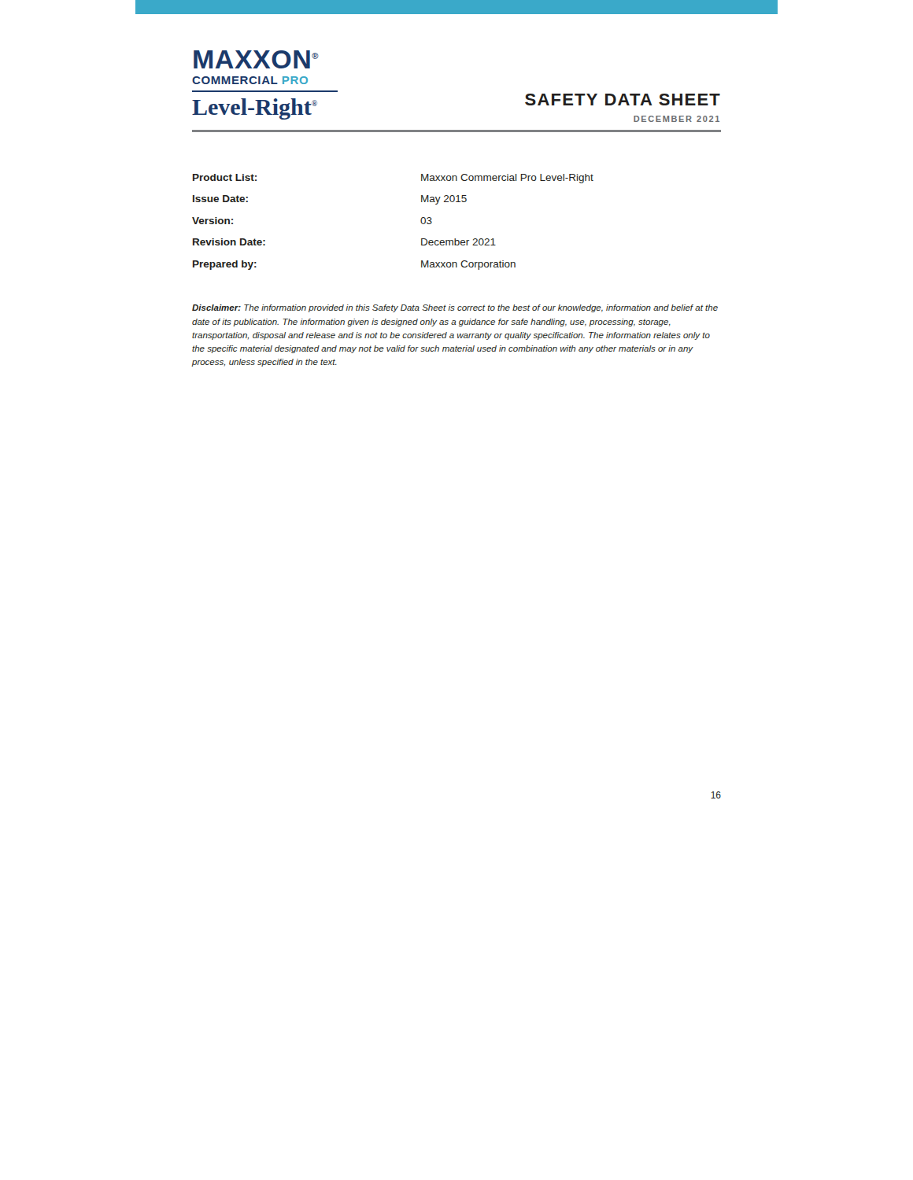MAXXON®
COMMERCIAL PRO
Level-Right®
SAFETY DATA SHEET
DECEMBER 2021
| Product List: | Maxxon Commercial Pro Level-Right |
| Issue Date: | May 2015 |
| Version: | 03 |
| Revision Date: | December 2021 |
| Prepared by: | Maxxon Corporation |
Disclaimer: The information provided in this Safety Data Sheet is correct to the best of our knowledge, information and belief at the date of its publication. The information given is designed only as a guidance for safe handling, use, processing, storage, transportation, disposal and release and is not to be considered a warranty or quality specification. The information relates only to the specific material designated and may not be valid for such material used in combination with any other materials or in any process, unless specified in the text.
16